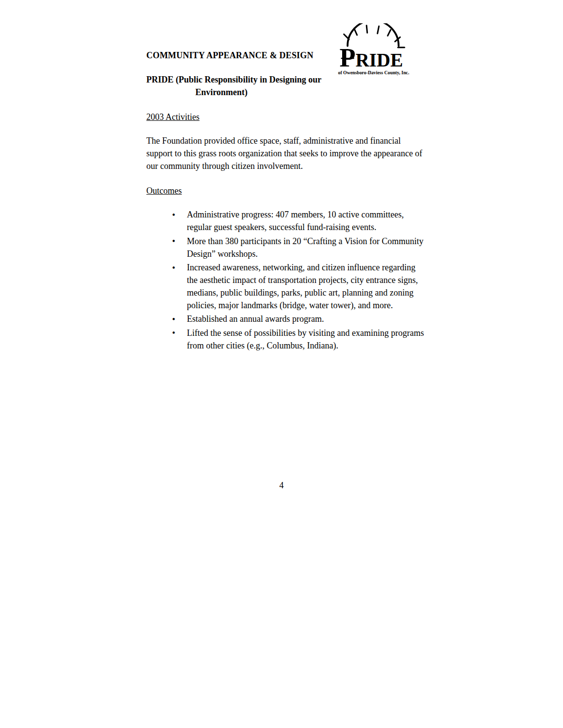P RIDE of Owensboro-Daviess County, Inc.
COMMUNITY APPEARANCE & DESIGN
PRIDE (Public Responsibility in Designing our Environment)
2003 Activities
The Foundation provided office space, staff, administrative and financial support to this grass roots organization that seeks to improve the appearance of our community through citizen involvement.
Outcomes
Administrative progress: 407 members, 10 active committees, regular guest speakers, successful fund-raising events.
More than 380 participants in 20 “Crafting a Vision for Community Design” workshops.
Increased awareness, networking, and citizen influence regarding the aesthetic impact of transportation projects, city entrance signs, medians, public buildings, parks, public art, planning and zoning policies, major landmarks (bridge, water tower), and more.
Established an annual awards program.
Lifted the sense of possibilities by visiting and examining programs from other cities (e.g., Columbus, Indiana).
4